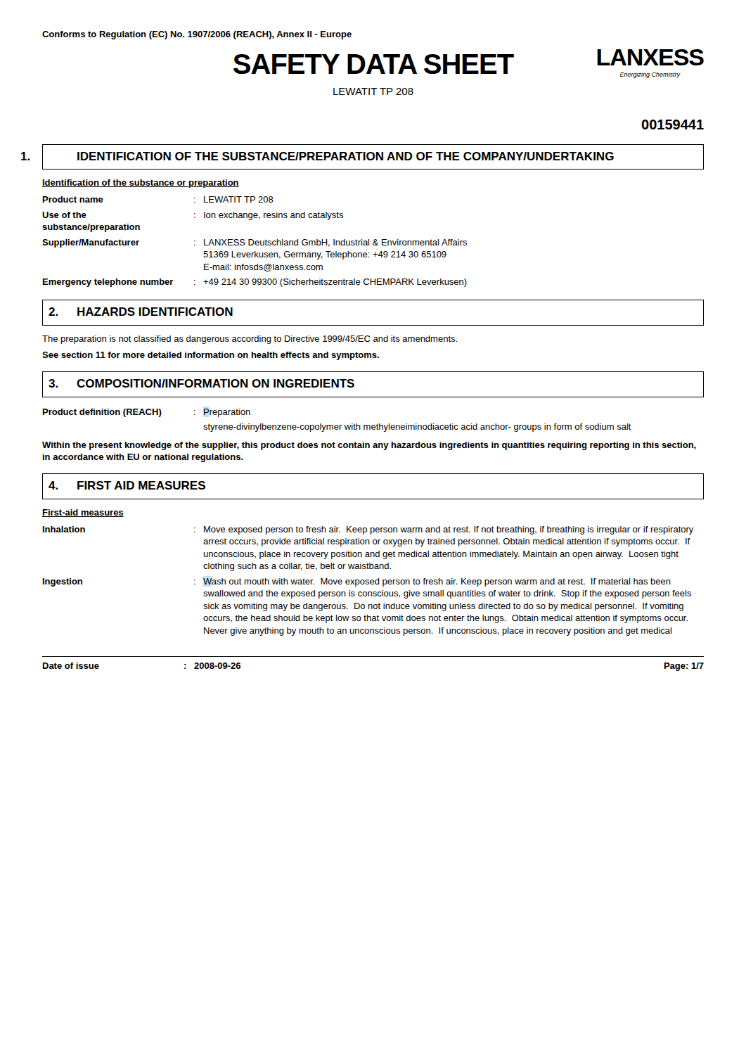Conforms to Regulation (EC) No. 1907/2006 (REACH), Annex II - Europe
SAFETY DATA SHEET
LEWATIT TP 208
LANXESS
Energizing Chemistry
00159441
1. IDENTIFICATION OF THE SUBSTANCE/PREPARATION AND OF THE COMPANY/UNDERTAKING
Identification of the substance or preparation
| Product name | : | LEWATIT TP 208 |
| Use of the substance/preparation | : | Ion exchange, resins and catalysts |
| Supplier/Manufacturer | : | LANXESS Deutschland GmbH, Industrial & Environmental Affairs 51369 Leverkusen, Germany, Telephone: +49 214 30 65109 E-mail: infosds@lanxess.com |
| Emergency telephone number | : | +49 214 30 99300 (Sicherheitszentrale CHEMPARK Leverkusen) |
2. HAZARDS IDENTIFICATION
The preparation is not classified as dangerous according to Directive 1999/45/EC and its amendments.
See section 11 for more detailed information on health effects and symptoms.
3. COMPOSITION/INFORMATION ON INGREDIENTS
| Product definition (REACH) | : | P reparation |
| | | styrene-divinylbenzene-copolymer with methyleneiminodiacetic acid anchor- groups in form of sodium salt |
Within the present knowledge of the supplier, this product does not contain any hazardous ingredients in quantities requiring reporting in this section, in accordance with EU or national regulations.
4. FIRST AID MEASURES
First-aid measures
| Inhalation | : | Move exposed person to fresh air. Keep person warm and at rest. If not breathing, if breathing is irregular or if respiratory arrest occurs, provide artificial respiration or oxygen by trained personnel. Obtain medical attention if symptoms occur. If unconscious, place in recovery position and get medical attention immediately. Maintain an open airway. Loosen tight clothing such as a collar, tie, belt or waistband. |
| Ingestion | : | W ash out mouth with water. Move exposed person to fresh air. Keep person warm and at rest. If material has been swallowed and the exposed person is conscious, give small quantities of water to drink. Stop if the exposed person feels sick as vomiting may be dangerous. Do not induce vomiting unless directed to do so by medical personnel. If vomiting occurs, the head should be kept low so that vomit does not enter the lungs. Obtain medical attention if symptoms occur. Never give anything by mouth to an unconscious person. If unconscious, place in recovery position and get medical |
Date of issue
: 2008-09-26
Page: 1/7